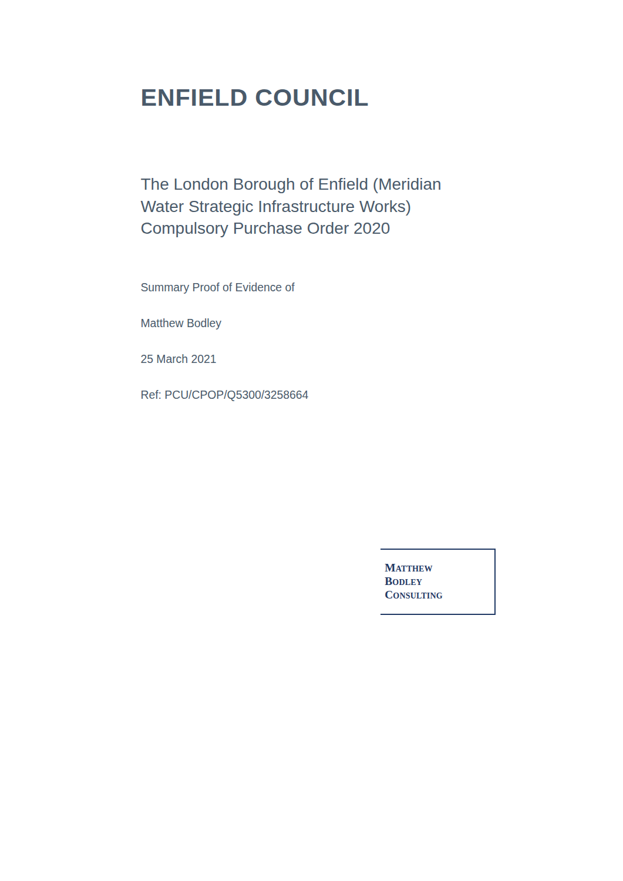ENFIELD COUNCIL
The London Borough of Enfield (Meridian Water Strategic Infrastructure Works) Compulsory Purchase Order 2020
Summary Proof of Evidence of
Matthew Bodley
25 March 2021
Ref: PCU/CPOP/Q5300/3258664
Matthew
Bodley
Consulting